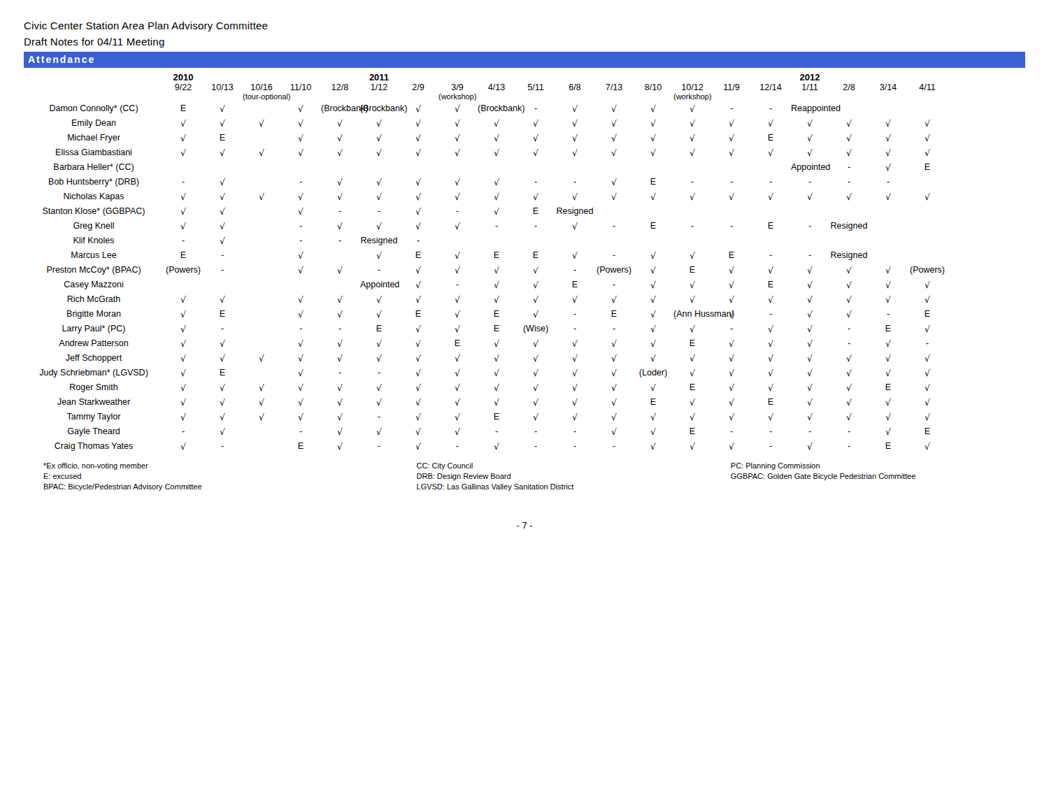Civic Center Station Area Plan Advisory Committee
Draft Notes for 04/11 Meeting
Attendance
| | 2010 | | | | | 2011 | | | | | | | | | | | 2012 | | | | |
| | 9/22 | 10/13 | 10/16 | 11/10 | 12/8 | 1/12 | 2/9 | 3/9 | 4/13 | 5/11 | 6/8 | 7/13 | 8/10 | 10/12 | 11/9 | 12/14 | 1/11 | 2/8 | 3/14 | 4/11 | |
| | | | (tour-optional) | | | | | (workshop) | | | | | | (workshop) | | | | | | | |
| Damon Connolly* (CC) | E | √ | | √ | (Brockbank) | (Brockbank) | √ | √ | (Brockbank) | - | √ | √ | √ | √ | - | - | Reappointed | | | | |
| Emily Dean | √ | √ | √ | √ | √ | √ | √ | √ | √ | √ | √ | √ | √ | √ | √ | √ | √ | √ | √ | √ | |
| Michael Fryer | √ | E | | √ | √ | √ | √ | √ | √ | √ | √ | √ | √ | √ | √ | E | √ | √ | √ | √ | |
| Elissa Giambastiani | √ | √ | √ | √ | √ | √ | √ | √ | √ | √ | √ | √ | √ | √ | √ | √ | √ | √ | √ | √ | |
| Barbara Heller* (CC) | | | | | | | | | | | | | | | | | Appointed | - | √ | E | |
| Bob Huntsberry* (DRB) | - | √ | | - | √ | √ | √ | √ | √ | - | - | √ | E | - | - | - | - | - | - | | |
| Nicholas Kapas | √ | √ | √ | √ | √ | √ | √ | √ | √ | √ | √ | √ | √ | √ | √ | √ | √ | √ | √ | √ | |
| Stanton Klose* (GGBPAC) | √ | √ | | √ | - | - | √ | - | √ | E | Resigned | | | | | | | | | | |
| Greg Knell | √ | √ | | - | √ | √ | √ | √ | - | - | √ | - | E | - | - | E | - | Resigned | | | |
| Klif Knoles | - | √ | | - | - | Resigned | - | | | | | | | | | | | | | | |
| Marcus Lee | E | - | | √ | | √ | E | √ | E | E | √ | - | √ | √ | E | - | - | Resigned | | | |
| Preston McCoy* (BPAC) | (Powers) | - | | √ | √ | - | √ | √ | √ | √ | - | (Powers) | √ | E | √ | √ | √ | √ | √ | (Powers) | |
| Casey Mazzoni | | | | | | Appointed | √ | - | √ | √ | E | - | √ | √ | √ | E | √ | √ | √ | √ | |
| Rich McGrath | √ | √ | | √ | √ | √ | √ | √ | √ | √ | √ | √ | √ | √ | √ | √ | √ | √ | √ | √ | |
| Brigitte Moran | √ | E | | √ | √ | √ | E | √ | E | √ | - | E | √ | (Ann Hussman) | √ | - | √ | √ | - | E | |
| Larry Paul* (PC) | √ | - | | - | - | E | √ | √ | E | (Wise) | - | - | √ | √ | - | √ | √ | - | E | √ | |
| Andrew Patterson | √ | √ | | √ | √ | √ | √ | E | √ | √ | √ | √ | √ | E | √ | √ | √ | - | √ | - | |
| Jeff Schoppert | √ | √ | √ | √ | √ | √ | √ | √ | √ | √ | √ | √ | √ | √ | √ | √ | √ | √ | √ | √ | |
| Judy Schriebman* (LGVSD) | √ | E | | √ | - | - | √ | √ | √ | √ | √ | √ | (Loder) | √ | √ | √ | √ | √ | √ | √ | |
| Roger Smith | √ | √ | √ | √ | √ | √ | √ | √ | √ | √ | √ | √ | √ | E | √ | √ | √ | √ | E | √ | |
| Jean Starkweather | √ | √ | √ | √ | √ | √ | √ | √ | √ | √ | √ | √ | E | √ | √ | E | √ | √ | √ | √ | |
| Tammy Taylor | √ | √ | √ | √ | √ | - | √ | √ | E | √ | √ | √ | √ | √ | √ | √ | √ | √ | √ | √ | |
| Gayle Theard | - | √ | | - | √ | √ | √ | √ | - | - | - | √ | √ | E | - | - | - | - | √ | E | |
| Craig Thomas Yates | √ | - | | E | √ | - | √ | - | √ | - | - | - | √ | √ | √ | - | √ | - | E | √ | |
*Ex officio, non-voting member
E: excused
BPAC: Bicycle/Pedestrian Advisory Committee
CC: City Council
DRB: Design Review Board
LGVSD: Las Gallinas Valley Sanitation District
PC: Planning Commission
GGBPAC: Golden Gate Bicycle Pedestrian Committee
- 7 -